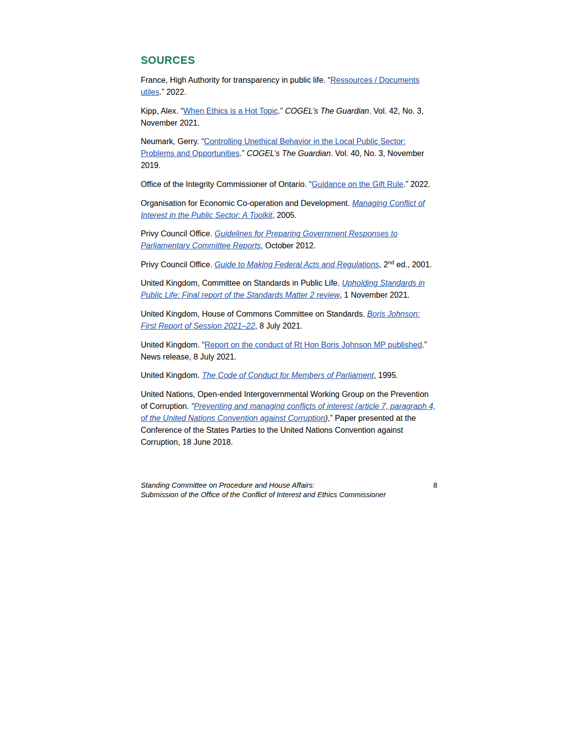SOURCES
France, High Authority for transparency in public life. “Ressources / Documents utiles.” 2022.
Kipp, Alex. “When Ethics is a Hot Topic.” COGEL’s The Guardian. Vol. 42, No. 3, November 2021.
Neumark, Gerry. “Controlling Unethical Behavior in the Local Public Sector: Problems and Opportunities.” COGEL’s The Guardian. Vol. 40, No. 3, November 2019.
Office of the Integrity Commissioner of Ontario. “Guidance on the Gift Rule.” 2022.
Organisation for Economic Co-operation and Development. Managing Conflict of Interest in the Public Sector: A Toolkit, 2005.
Privy Council Office. Guidelines for Preparing Government Responses to Parliamentary Committee Reports, October 2012.
Privy Council Office. Guide to Making Federal Acts and Regulations, 2nd ed., 2001.
United Kingdom, Committee on Standards in Public Life. Upholding Standards in Public Life: Final report of the Standards Matter 2 review, 1 November 2021.
United Kingdom, House of Commons Committee on Standards. Boris Johnson: First Report of Session 2021–22, 8 July 2021.
United Kingdom. “Report on the conduct of Rt Hon Boris Johnson MP published.” News release, 8 July 2021.
United Kingdom. The Code of Conduct for Members of Parliament, 1995.
United Nations, Open-ended Intergovernmental Working Group on the Prevention of Corruption. “Preventing and managing conflicts of interest (article 7, paragraph 4, of the United Nations Convention against Corruption),” Paper presented at the Conference of the States Parties to the United Nations Convention against Corruption, 18 June 2018.
8 Standing Committee on Procedure and House Affairs: Submission of the Office of the Conflict of Interest and Ethics Commissioner